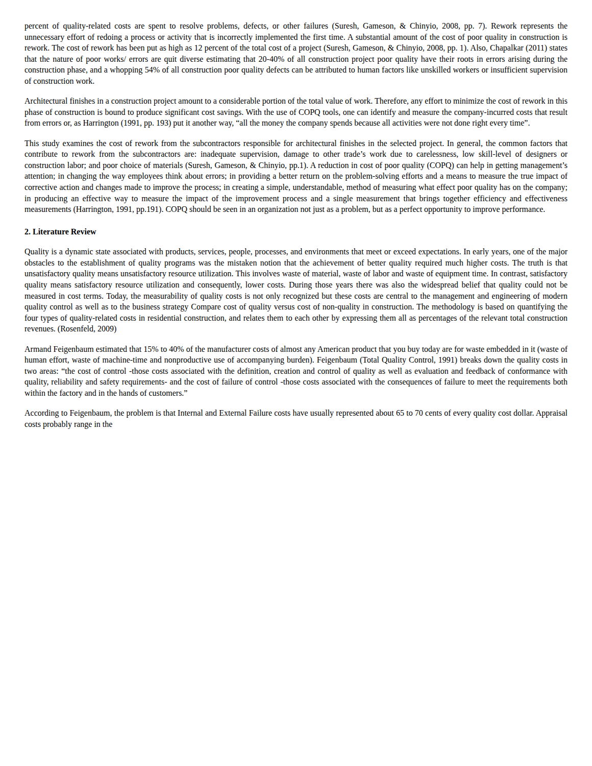percent of quality-related costs are spent to resolve problems, defects, or other failures (Suresh, Gameson, & Chinyio, 2008, pp. 7). Rework represents the unnecessary effort of redoing a process or activity that is incorrectly implemented the first time. A substantial amount of the cost of poor quality in construction is rework. The cost of rework has been put as high as 12 percent of the total cost of a project (Suresh, Gameson, & Chinyio, 2008, pp. 1). Also, Chapalkar (2011) states that the nature of poor works/ errors are quit diverse estimating that 20-40% of all construction project poor quality have their roots in errors arising during the construction phase, and a whopping 54% of all construction poor quality defects can be attributed to human factors like unskilled workers or insufficient supervision of construction work.
Architectural finishes in a construction project amount to a considerable portion of the total value of work. Therefore, any effort to minimize the cost of rework in this phase of construction is bound to produce significant cost savings. With the use of COPQ tools, one can identify and measure the company-incurred costs that result from errors or, as Harrington (1991, pp. 193) put it another way, “all the money the company spends because all activities were not done right every time”.
This study examines the cost of rework from the subcontractors responsible for architectural finishes in the selected project. In general, the common factors that contribute to rework from the subcontractors are: inadequate supervision, damage to other trade’s work due to carelessness, low skill-level of designers or construction labor; and poor choice of materials (Suresh, Gameson, & Chinyio, pp.1). A reduction in cost of poor quality (COPQ) can help in getting management’s attention; in changing the way employees think about errors; in providing a better return on the problem-solving efforts and a means to measure the true impact of corrective action and changes made to improve the process; in creating a simple, understandable, method of measuring what effect poor quality has on the company; in producing an effective way to measure the impact of the improvement process and a single measurement that brings together efficiency and effectiveness measurements (Harrington, 1991, pp.191). COPQ should be seen in an organization not just as a problem, but as a perfect opportunity to improve performance.
2. Literature Review
Quality is a dynamic state associated with products, services, people, processes, and environments that meet or exceed expectations. In early years, one of the major obstacles to the establishment of quality programs was the mistaken notion that the achievement of better quality required much higher costs. The truth is that unsatisfactory quality means unsatisfactory resource utilization. This involves waste of material, waste of labor and waste of equipment time. In contrast, satisfactory quality means satisfactory resource utilization and consequently, lower costs. During those years there was also the widespread belief that quality could not be measured in cost terms. Today, the measurability of quality costs is not only recognized but these costs are central to the management and engineering of modern quality control as well as to the business strategy Compare cost of quality versus cost of non-quality in construction. The methodology is based on quantifying the four types of quality-related costs in residential construction, and relates them to each other by expressing them all as percentages of the relevant total construction revenues. (Rosenfeld, 2009)
Armand Feigenbaum estimated that 15% to 40% of the manufacturer costs of almost any American product that you buy today are for waste embedded in it (waste of human effort, waste of machine-time and nonproductive use of accompanying burden). Feigenbaum (Total Quality Control, 1991) breaks down the quality costs in two areas: “the cost of control -those costs associated with the definition, creation and control of quality as well as evaluation and feedback of conformance with quality, reliability and safety requirements- and the cost of failure of control -those costs associated with the consequences of failure to meet the requirements both within the factory and in the hands of customers.”
According to Feigenbaum, the problem is that Internal and External Failure costs have usually represented about 65 to 70 cents of every quality cost dollar. Appraisal costs probably range in the